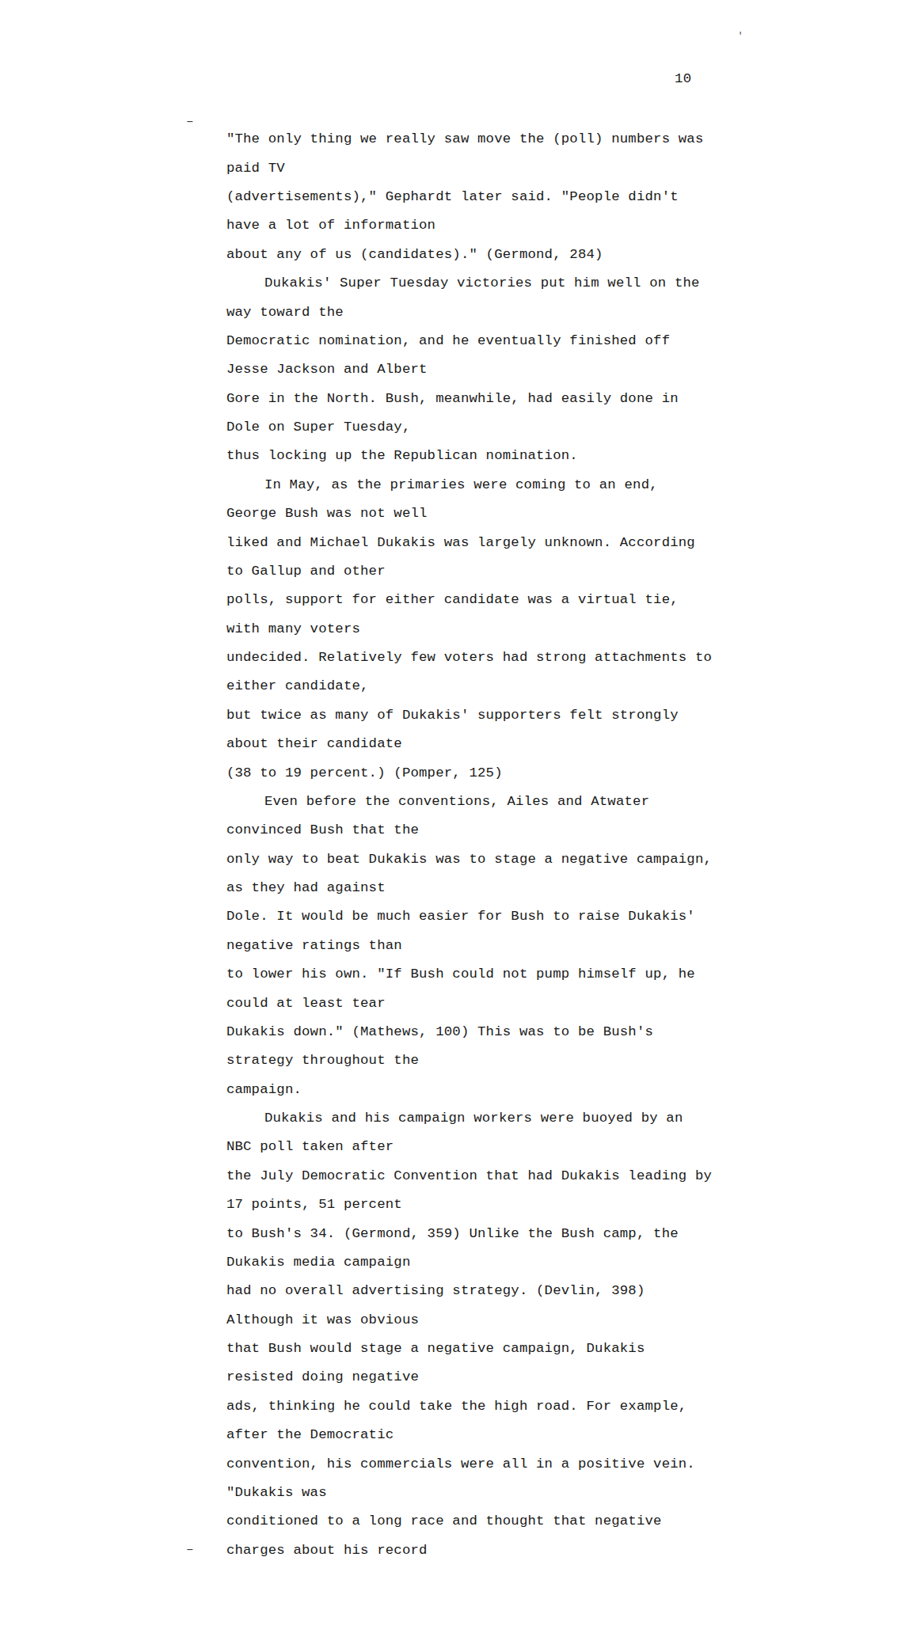'
–
–
10
"The only thing we really saw move the (poll) numbers was paid TV
(advertisements)," Gephardt later said. "People didn't have a lot of information
about any of us (candidates)." (Germond, 284)
Dukakis' Super Tuesday victories put him well on the way toward the
Democratic nomination, and he eventually finished off Jesse Jackson and Albert
Gore in the North. Bush, meanwhile, had easily done in Dole on Super Tuesday,
thus locking up the Republican nomination.
In May, as the primaries were coming to an end, George Bush was not well
liked and Michael Dukakis was largely unknown. According to Gallup and other
polls, support for either candidate was a virtual tie, with many voters
undecided. Relatively few voters had strong attachments to either candidate,
but twice as many of Dukakis' supporters felt strongly about their candidate
(38 to 19 percent.) (Pomper, 125)
Even before the conventions, Ailes and Atwater convinced Bush that the
only way to beat Dukakis was to stage a negative campaign, as they had against
Dole. It would be much easier for Bush to raise Dukakis' negative ratings than
to lower his own. "If Bush could not pump himself up, he could at least tear
Dukakis down." (Mathews, 100) This was to be Bush's strategy throughout the
campaign.
Dukakis and his campaign workers were buoyed by an NBC poll taken after
the July Democratic Convention that had Dukakis leading by 17 points, 51 percent
to Bush's 34. (Germond, 359) Unlike the Bush camp, the Dukakis media campaign
had no overall advertising strategy. (Devlin, 398) Although it was obvious
that Bush would stage a negative campaign, Dukakis resisted doing negative
ads, thinking he could take the high road. For example, after the Democratic
convention, his commercials were all in a positive vein. "Dukakis was
conditioned to a long race and thought that negative charges about his record